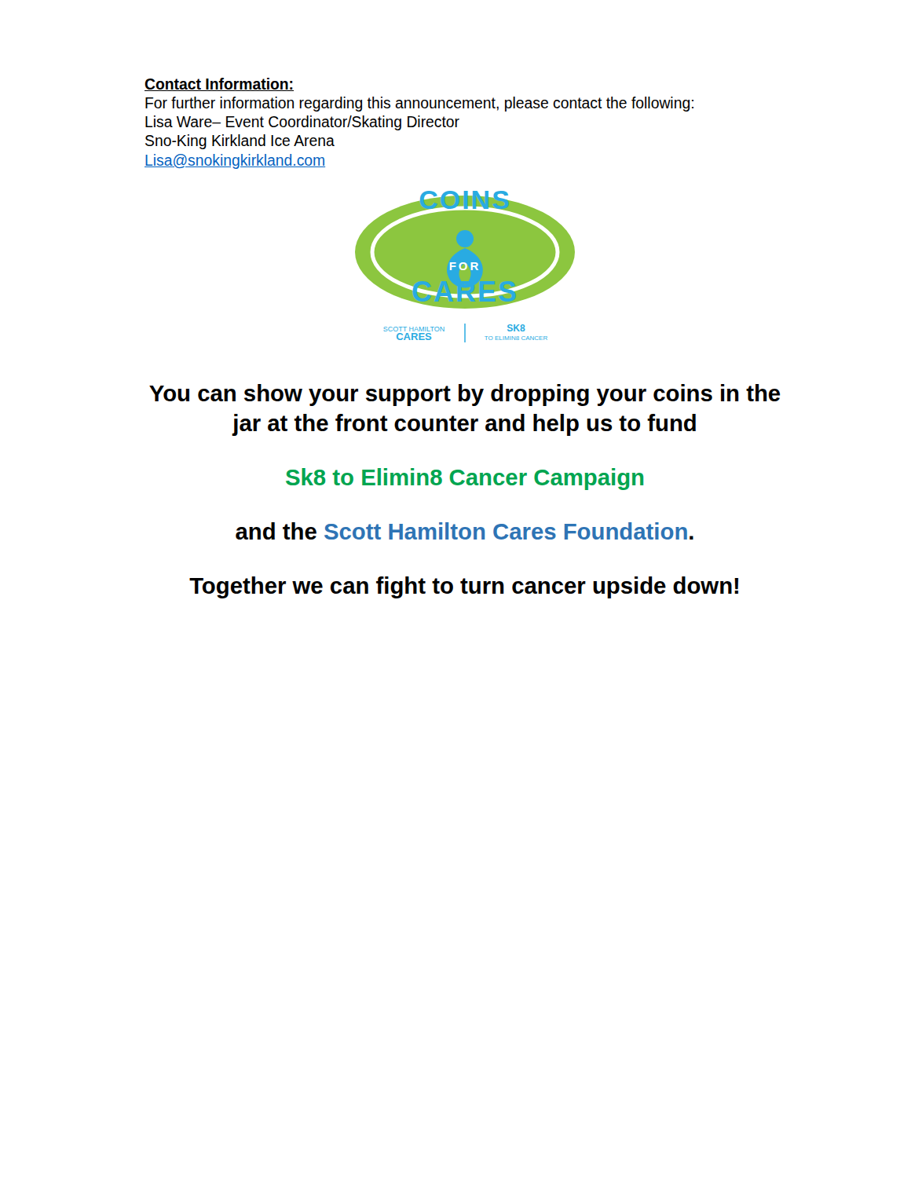Contact Information:
For further information regarding this announcement, please contact the following:
Lisa Ware– Event Coordinator/Skating Director
Sno-King Kirkland Ice Arena
Lisa@snokingkirkland.com
COINS FOR CARES SCOTT HAMILTON CARES SK8 TO ELIMIN8 CANCER
You can show your support by dropping your coins in the jar at the front counter and help us to fund
Sk8 to Elimin8 Cancer Campaign
and the Scott Hamilton Cares Foundation.
Together we can fight to turn cancer upside down!